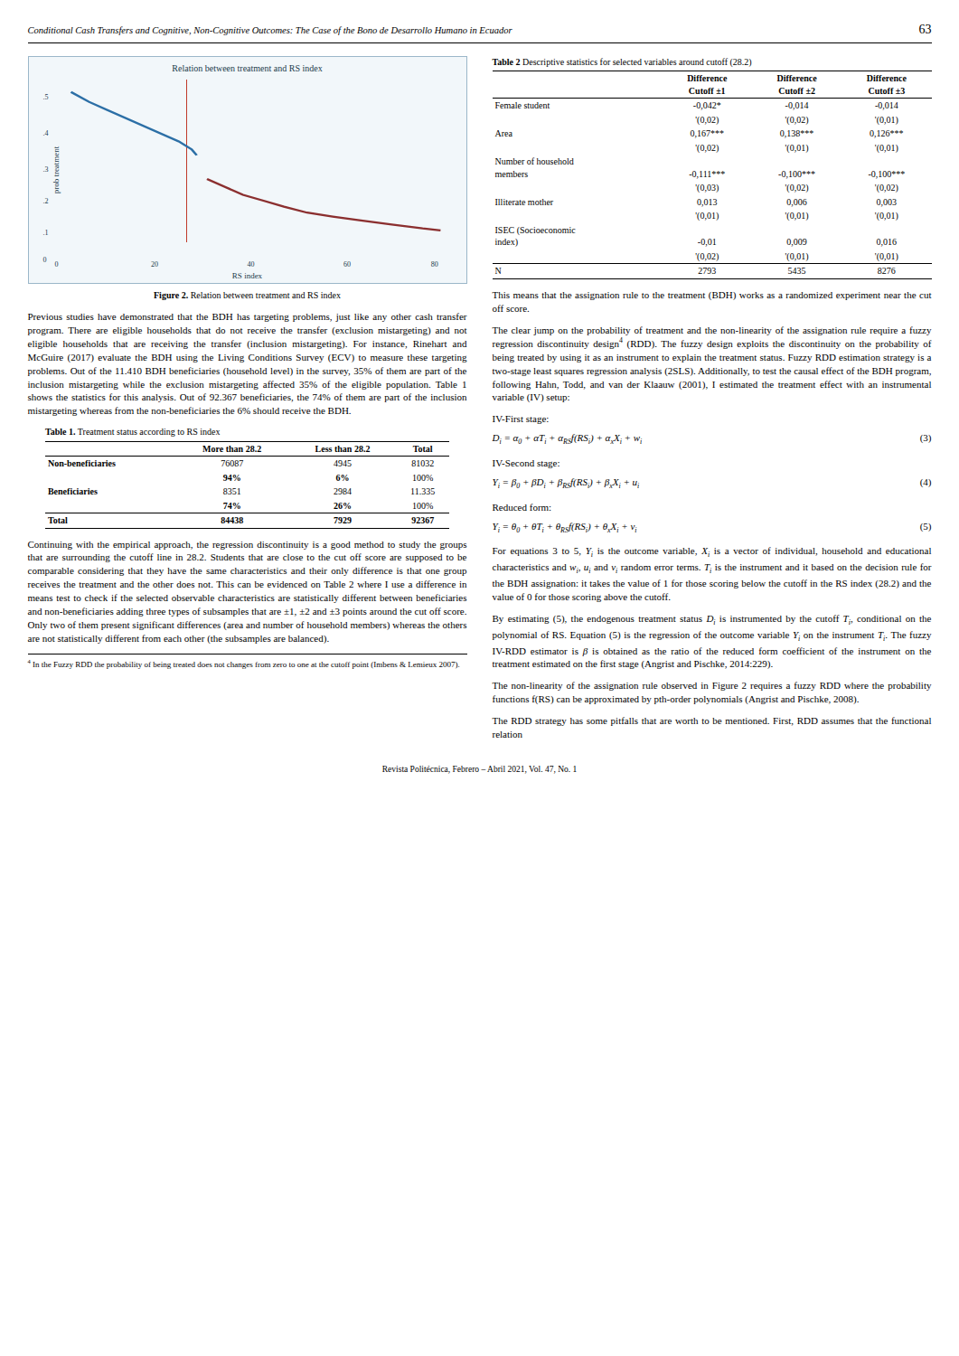Conditional Cash Transfers and Cognitive, Non-Cognitive Outcomes: The Case of the Bono de Desarrollo Humano in Ecuador
63
Relation between treatment and RS index
prob treatment
.5
.4
.3
.2
.1
0
0
20
40
60
80
RS index
Figure 2. Relation between treatment and RS index
Previous studies have demonstrated that the BDH has targeting problems, just like any other cash transfer program. There are eligible households that do not receive the transfer (exclusion mistargeting) and not eligible households that are receiving the transfer (inclusion mistargeting). For instance, Rinehart and McGuire (2017) evaluate the BDH using the Living Conditions Survey (ECV) to measure these targeting problems. Out of the 11.410 BDH beneficiaries (household level) in the survey, 35% of them are part of the inclusion mistargeting while the exclusion mistargeting affected 35% of the eligible population. Table 1 shows the statistics for this analysis. Out of 92.367 beneficiaries, the 74% of them are part of the inclusion mistargeting whereas from the non-beneficiaries the 6% should receive the BDH.
Table 1. Treatment status according to RS index
| | More than 28.2 | Less than 28.2 | Total |
| --- | --- | --- | --- |
| Non-beneficiaries | 76087 | 4945 | 81032 |
| 94% | 6% | 100% |
| Beneficiaries | 8351 | 2984 | 11.335 |
| 74% | 26% | 100% |
| Total | 84438 | 7929 | 92367 |
Continuing with the empirical approach, the regression discontinuity is a good method to study the groups that are surrounding the cutoff line in 28.2. Students that are close to the cut off score are supposed to be comparable considering that they have the same characteristics and their only difference is that one group receives the treatment and the other does not. This can be evidenced on Table 2 where I use a difference in means test to check if the selected observable characteristics are statistically different between beneficiaries and non-beneficiaries adding three types of subsamples that are ±1, ±2 and ±3 points around the cut off score. Only two of them present significant differences (area and number of household members) whereas the others are not statistically different from each other (the subsamples are balanced).
4 In the Fuzzy RDD the probability of being treated does not changes from zero to one at the cutoff point (Imbens & Lemieux 2007).
Table 2 Descriptive statistics for selected variables around cutoff (28.2)
| | Difference Cutoff ±1 | Difference Cutoff ±2 | Difference Cutoff ±3 |
| --- | --- | --- | --- |
| Female student | -0,042* | -0,014 | -0,014 |
| | '(0,02) | '(0,02) | '(0,01) |
| Area | 0,167*** | 0,138*** | 0,126*** |
| | '(0,02) | '(0,01) | '(0,01) |
| Number of household members | -0,111*** | -0,100*** | -0,100*** |
| | '(0,03) | '(0,02) | '(0,02) |
| Illiterate mother | 0,013 | 0,006 | 0,003 |
| | '(0,01) | '(0,01) | '(0,01) |
| ISEC (Socioeconomic index) | -0,01 | 0,009 | 0,016 |
| | '(0,02) | '(0,01) | '(0,01) |
| N | 2793 | 5435 | 8276 |
This means that the assignation rule to the treatment (BDH) works as a randomized experiment near the cut off score.
The clear jump on the probability of treatment and the non-linearity of the assignation rule require a fuzzy regression discontinuity design4 (RDD). The fuzzy design exploits the discontinuity on the probability of being treated by using it as an instrument to explain the treatment status. Fuzzy RDD estimation strategy is a two-stage least squares regression analysis (2SLS). Additionally, to test the causal effect of the BDH program, following Hahn, Todd, and van der Klaauw (2001), I estimated the treatment effect with an instrumental variable (IV) setup:
IV-First stage:
Di = α0 + αTi + αRSf(RSi) + αxXi + wi
(3)
IV-Second stage:
Yi = β0 + βDi + βRSf(RSi) + βxXi + ui
(4)
Reduced form:
Yi = θ0 + θTi + θRSf(RSi) + θxXi + vi
(5)
For equations 3 to 5, Yi is the outcome variable, Xi is a vector of individual, household and educational characteristics and wi, ui and vi random error terms. Ti is the instrument and it based on the decision rule for the BDH assignation: it takes the value of 1 for those scoring below the cutoff in the RS index (28.2) and the value of 0 for those scoring above the cutoff.
By estimating (5), the endogenous treatment status Di is instrumented by the cutoff Ti, conditional on the polynomial of RS. Equation (5) is the regression of the outcome variable Yi on the instrument Ti. The fuzzy IV-RDD estimator is β is obtained as the ratio of the reduced form coefficient of the instrument on the treatment estimated on the first stage (Angrist and Pischke, 2014:229).
The non-linearity of the assignation rule observed in Figure 2 requires a fuzzy RDD where the probability functions f(RS) can be approximated by pth-order polynomials (Angrist and Pischke, 2008).
The RDD strategy has some pitfalls that are worth to be mentioned. First, RDD assumes that the functional relation
Revista Politécnica, Febrero – Abril 2021, Vol. 47, No. 1